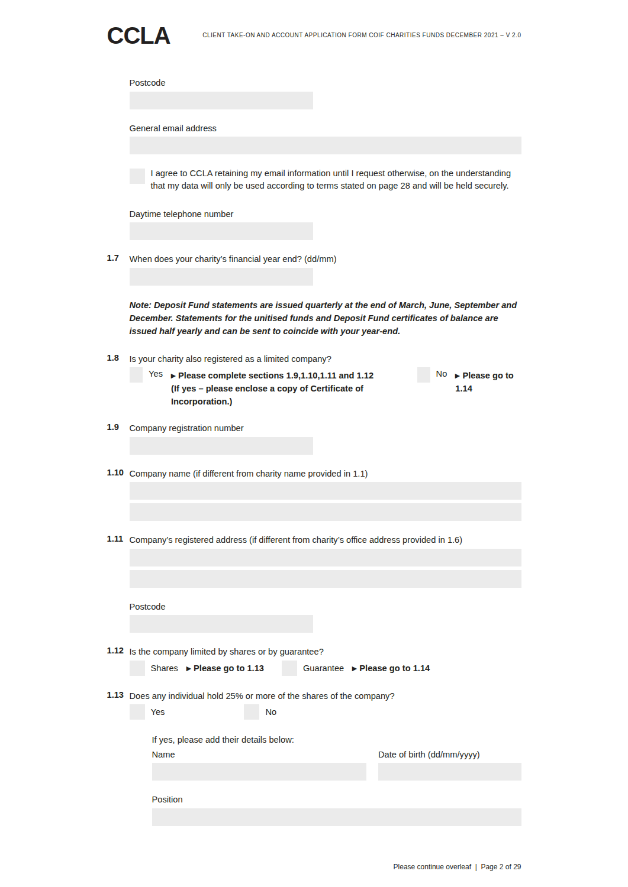CCLA
CLIENT TAKE-ON AND ACCOUNT APPLICATION FORM COIF CHARITIES FUNDS DECEMBER 2021 – V 2.0
Postcode
General email address
I agree to CCLA retaining my email information until I request otherwise, on the understanding that my data will only be used according to terms stated on page 28 and will be held securely.
Daytime telephone number
1.7
When does your charity’s financial year end? (dd/mm)
Note: Deposit Fund statements are issued quarterly at the end of March, June, September and December. Statements for the unitised funds and Deposit Fund certificates of balance are issued half yearly and can be sent to coincide with your year-end.
1.8
Is your charity also registered as a limited company?
Yes ▸ Please complete sections 1.9,1.10,1.11 and 1.12
(If yes – please enclose a copy of Certificate of Incorporation.)
No ▸ Please go to 1.14
1.9
Company registration number
1.10
Company name (if different from charity name provided in 1.1)
1.11
Company’s registered address (if different from charity’s office address provided in 1.6)
Postcode
1.12
Is the company limited by shares or by guarantee?
Shares ▸ Please go to 1.13
Guarantee ▸ Please go to 1.14
1.13
Does any individual hold 25% or more of the shares of the company?
Yes
No
If yes, please add their details below:
Name
Date of birth (dd/mm/yyyy)
Position
Please continue overleaf | Page 2 of 29